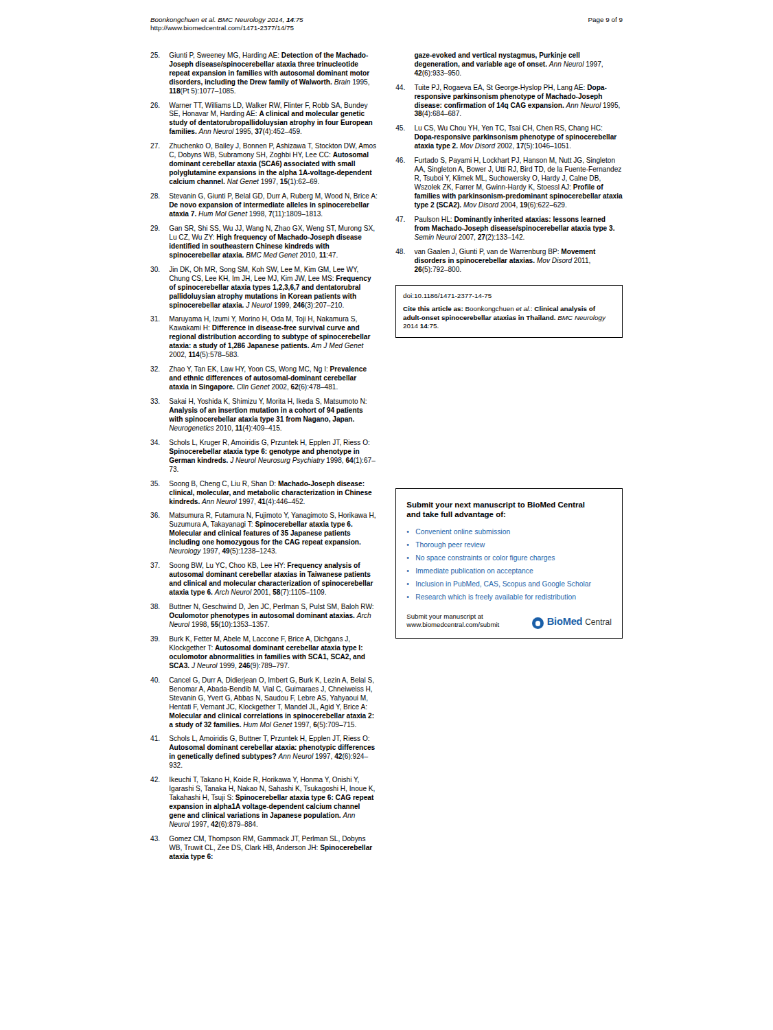Boonkongchuen et al. BMC Neurology 2014, 14:75
http://www.biomedcentral.com/1471-2377/14/75
Page 9 of 9
25. Giunti P, Sweeney MG, Harding AE: Detection of the Machado-Joseph disease/spinocerebellar ataxia three trinucleotide repeat expansion in families with autosomal dominant motor disorders, including the Drew family of Walworth. Brain 1995, 118(Pt 5):1077–1085.
26. Warner TT, Williams LD, Walker RW, Flinter F, Robb SA, Bundey SE, Honavar M, Harding AE: A clinical and molecular genetic study of dentatorubropallidoluysian atrophy in four European families. Ann Neurol 1995, 37(4):452–459.
27. Zhuchenko O, Bailey J, Bonnen P, Ashizawa T, Stockton DW, Amos C, Dobyns WB, Subramony SH, Zoghbi HY, Lee CC: Autosomal dominant cerebellar ataxia (SCA6) associated with small polyglutamine expansions in the alpha 1A-voltage-dependent calcium channel. Nat Genet 1997, 15(1):62–69.
28. Stevanin G, Giunti P, Belal GD, Durr A, Ruberg M, Wood N, Brice A: De novo expansion of intermediate alleles in spinocerebellar ataxia 7. Hum Mol Genet 1998, 7(11):1809–1813.
29. Gan SR, Shi SS, Wu JJ, Wang N, Zhao GX, Weng ST, Murong SX, Lu CZ, Wu ZY: High frequency of Machado-Joseph disease identified in southeastern Chinese kindreds with spinocerebellar ataxia. BMC Med Genet 2010, 11:47.
30. Jin DK, Oh MR, Song SM, Koh SW, Lee M, Kim GM, Lee WY, Chung CS, Lee KH, Im JH, Lee MJ, Kim JW, Lee MS: Frequency of spinocerebellar ataxia types 1,2,3,6,7 and dentatorubral pallidoluysian atrophy mutations in Korean patients with spinocerebellar ataxia. J Neurol 1999, 246(3):207–210.
31. Maruyama H, Izumi Y, Morino H, Oda M, Toji H, Nakamura S, Kawakami H: Difference in disease-free survival curve and regional distribution according to subtype of spinocerebellar ataxia: a study of 1,286 Japanese patients. Am J Med Genet 2002, 114(5):578–583.
32. Zhao Y, Tan EK, Law HY, Yoon CS, Wong MC, Ng I: Prevalence and ethnic differences of autosomal-dominant cerebellar ataxia in Singapore. Clin Genet 2002, 62(6):478–481.
33. Sakai H, Yoshida K, Shimizu Y, Morita H, Ikeda S, Matsumoto N: Analysis of an insertion mutation in a cohort of 94 patients with spinocerebellar ataxia type 31 from Nagano, Japan. Neurogenetics 2010, 11(4):409–415.
34. Schols L, Kruger R, Amoiridis G, Przuntek H, Epplen JT, Riess O: Spinocerebellar ataxia type 6: genotype and phenotype in German kindreds. J Neurol Neurosurg Psychiatry 1998, 64(1):67–73.
35. Soong B, Cheng C, Liu R, Shan D: Machado-Joseph disease: clinical, molecular, and metabolic characterization in Chinese kindreds. Ann Neurol 1997, 41(4):446–452.
36. Matsumura R, Futamura N, Fujimoto Y, Yanagimoto S, Horikawa H, Suzumura A, Takayanagi T: Spinocerebellar ataxia type 6. Molecular and clinical features of 35 Japanese patients including one homozygous for the CAG repeat expansion. Neurology 1997, 49(5):1238–1243.
37. Soong BW, Lu YC, Choo KB, Lee HY: Frequency analysis of autosomal dominant cerebellar ataxias in Taiwanese patients and clinical and molecular characterization of spinocerebellar ataxia type 6. Arch Neurol 2001, 58(7):1105–1109.
38. Buttner N, Geschwind D, Jen JC, Perlman S, Pulst SM, Baloh RW: Oculomotor phenotypes in autosomal dominant ataxias. Arch Neurol 1998, 55(10):1353–1357.
39. Burk K, Fetter M, Abele M, Laccone F, Brice A, Dichgans J, Klockgether T: Autosomal dominant cerebellar ataxia type I: oculomotor abnormalities in families with SCA1, SCA2, and SCA3. J Neurol 1999, 246(9):789–797.
40. Cancel G, Durr A, Didierjean O, Imbert G, Burk K, Lezin A, Belal S, Benomar A, Abada-Bendib M, Vial C, Guimaraes J, Chneiweiss H, Stevanin G, Yvert G, Abbas N, Saudou F, Lebre AS, Yahyaoui M, Hentati F, Vernant JC, Klockgether T, Mandel JL, Agid Y, Brice A: Molecular and clinical correlations in spinocerebellar ataxia 2: a study of 32 families. Hum Mol Genet 1997, 6(5):709–715.
41. Schols L, Amoiridis G, Buttner T, Przuntek H, Epplen JT, Riess O: Autosomal dominant cerebellar ataxia: phenotypic differences in genetically defined subtypes? Ann Neurol 1997, 42(6):924–932.
42. Ikeuchi T, Takano H, Koide R, Horikawa Y, Honma Y, Onishi Y, Igarashi S, Tanaka H, Nakao N, Sahashi K, Tsukagoshi H, Inoue K, Takahashi H, Tsuji S: Spinocerebellar ataxia type 6: CAG repeat expansion in alpha1A voltage-dependent calcium channel gene and clinical variations in Japanese population. Ann Neurol 1997, 42(6):879–884.
43. Gomez CM, Thompson RM, Gammack JT, Perlman SL, Dobyns WB, Truwit CL, Zee DS, Clark HB, Anderson JH: Spinocerebellar ataxia type 6:
gaze-evoked and vertical nystagmus, Purkinje cell degeneration, and variable age of onset. Ann Neurol 1997, 42(6):933–950.
44. Tuite PJ, Rogaeva EA, St George-Hyslop PH, Lang AE: Dopa-responsive parkinsonism phenotype of Machado-Joseph disease: confirmation of 14q CAG expansion. Ann Neurol 1995, 38(4):684–687.
45. Lu CS, Wu Chou YH, Yen TC, Tsai CH, Chen RS, Chang HC: Dopa-responsive parkinsonism phenotype of spinocerebellar ataxia type 2. Mov Disord 2002, 17(5):1046–1051.
46. Furtado S, Payami H, Lockhart PJ, Hanson M, Nutt JG, Singleton AA, Singleton A, Bower J, Utti RJ, Bird TD, de la Fuente-Fernandez R, Tsuboi Y, Klimek ML, Suchowersky O, Hardy J, Calne DB, Wszolek ZK, Farrer M, Gwinn-Hardy K, Stoessl AJ: Profile of families with parkinsonism-predominant spinocerebellar ataxia type 2 (SCA2). Mov Disord 2004, 19(6):622–629.
47. Paulson HL: Dominantly inherited ataxias: lessons learned from Machado-Joseph disease/spinocerebellar ataxia type 3. Semin Neurol 2007, 27(2):133–142.
48. van Gaalen J, Giunti P, van de Warrenburg BP: Movement disorders in spinocerebellar ataxias. Mov Disord 2011, 26(5):792–800.
doi:10.1186/1471-2377-14-75
Cite this article as: Boonkongchuen et al.: Clinical analysis of adult-onset spinocerebellar ataxias in Thailand. BMC Neurology 2014 14:75.
Submit your next manuscript to BioMed Central
and take full advantage of:
Convenient online submission
Thorough peer review
No space constraints or color figure charges
Immediate publication on acceptance
Inclusion in PubMed, CAS, Scopus and Google Scholar
Research which is freely available for redistribution
Submit your manuscript at
www.biomedcentral.com/submit
BioMed Central